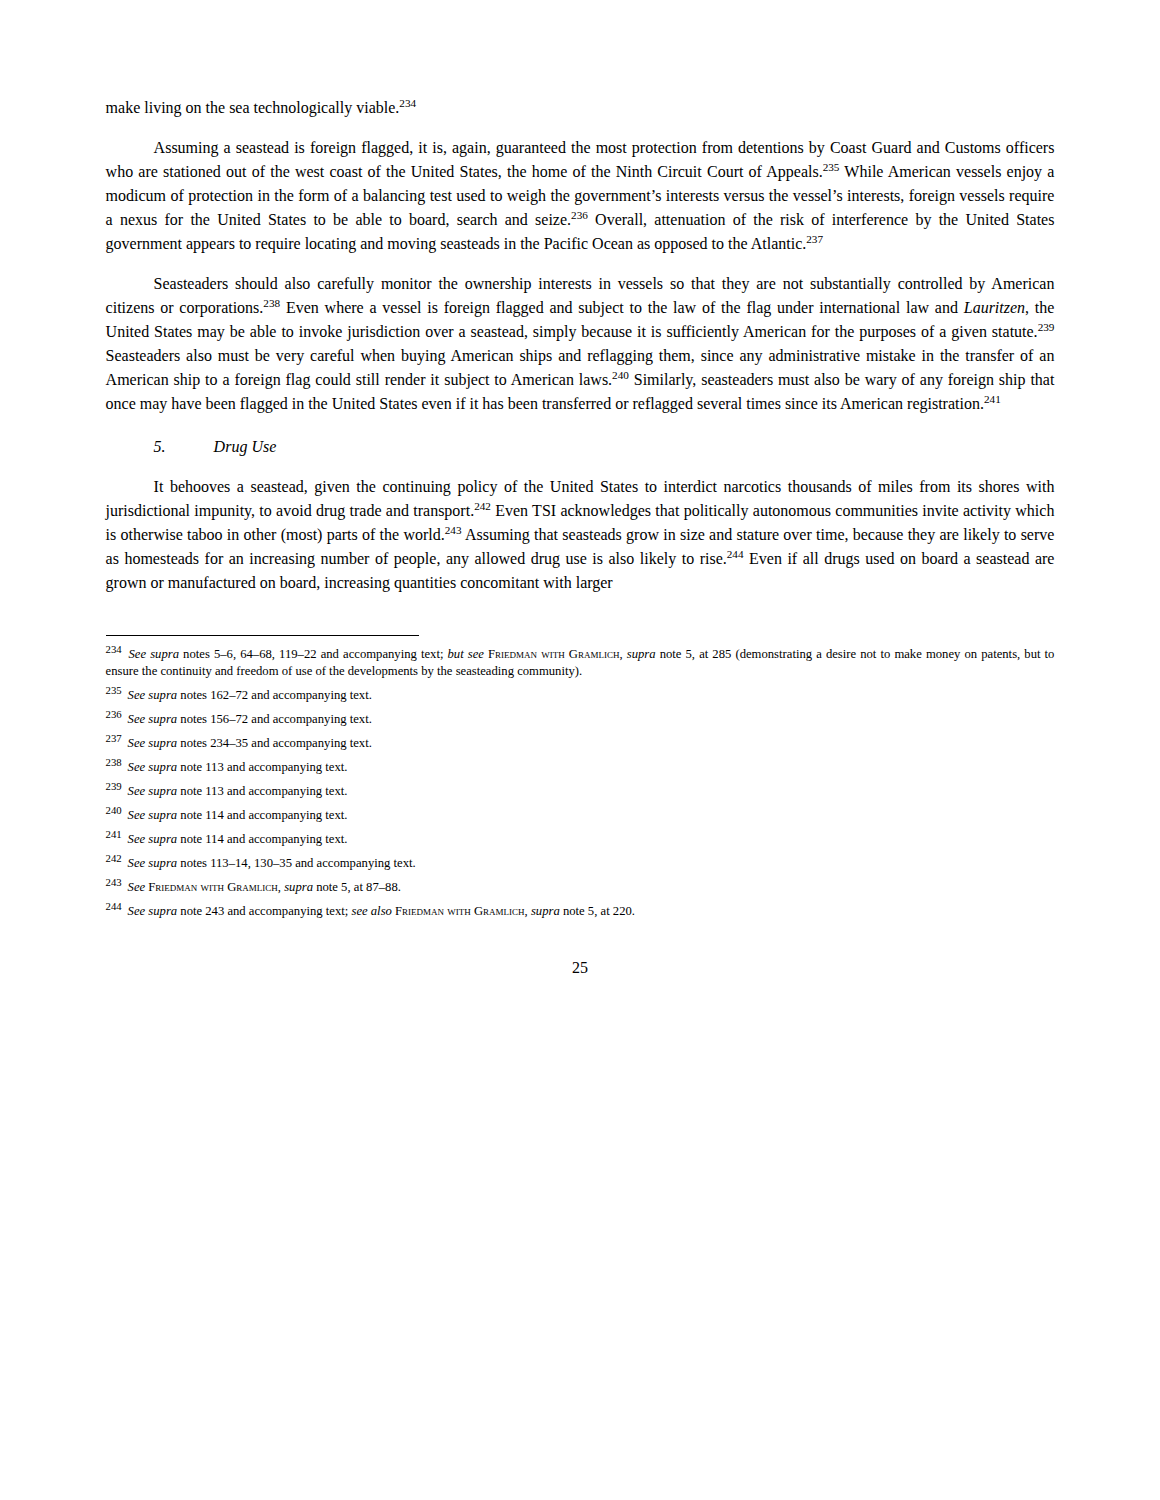make living on the sea technologically viable.234
Assuming a seastead is foreign flagged, it is, again, guaranteed the most protection from detentions by Coast Guard and Customs officers who are stationed out of the west coast of the United States, the home of the Ninth Circuit Court of Appeals.235 While American vessels enjoy a modicum of protection in the form of a balancing test used to weigh the government’s interests versus the vessel’s interests, foreign vessels require a nexus for the United States to be able to board, search and seize.236 Overall, attenuation of the risk of interference by the United States government appears to require locating and moving seasteads in the Pacific Ocean as opposed to the Atlantic.237
Seasteaders should also carefully monitor the ownership interests in vessels so that they are not substantially controlled by American citizens or corporations.238 Even where a vessel is foreign flagged and subject to the law of the flag under international law and Lauritzen, the United States may be able to invoke jurisdiction over a seastead, simply because it is sufficiently American for the purposes of a given statute.239 Seasteaders also must be very careful when buying American ships and reflagging them, since any administrative mistake in the transfer of an American ship to a foreign flag could still render it subject to American laws.240 Similarly, seasteaders must also be wary of any foreign ship that once may have been flagged in the United States even if it has been transferred or reflagged several times since its American registration.241
5. Drug Use
It behooves a seastead, given the continuing policy of the United States to interdict narcotics thousands of miles from its shores with jurisdictional impunity, to avoid drug trade and transport.242 Even TSI acknowledges that politically autonomous communities invite activity which is otherwise taboo in other (most) parts of the world.243 Assuming that seasteads grow in size and stature over time, because they are likely to serve as homesteads for an increasing number of people, any allowed drug use is also likely to rise.244 Even if all drugs used on board a seastead are grown or manufactured on board, increasing quantities concomitant with larger
234 See supra notes 5–6, 64–68, 119–22 and accompanying text; but see Friedman with Gramlich, supra note 5, at 285 (demonstrating a desire not to make money on patents, but to ensure the continuity and freedom of use of the developments by the seasteading community).
235 See supra notes 162–72 and accompanying text.
236 See supra notes 156–72 and accompanying text.
237 See supra notes 234–35 and accompanying text.
238 See supra note 113 and accompanying text.
239 See supra note 113 and accompanying text.
240 See supra note 114 and accompanying text.
241 See supra note 114 and accompanying text.
242 See supra notes 113–14, 130–35 and accompanying text.
243 See Friedman with Gramlich, supra note 5, at 87–88.
244 See supra note 243 and accompanying text; see also Friedman with Gramlich, supra note 5, at 220.
25